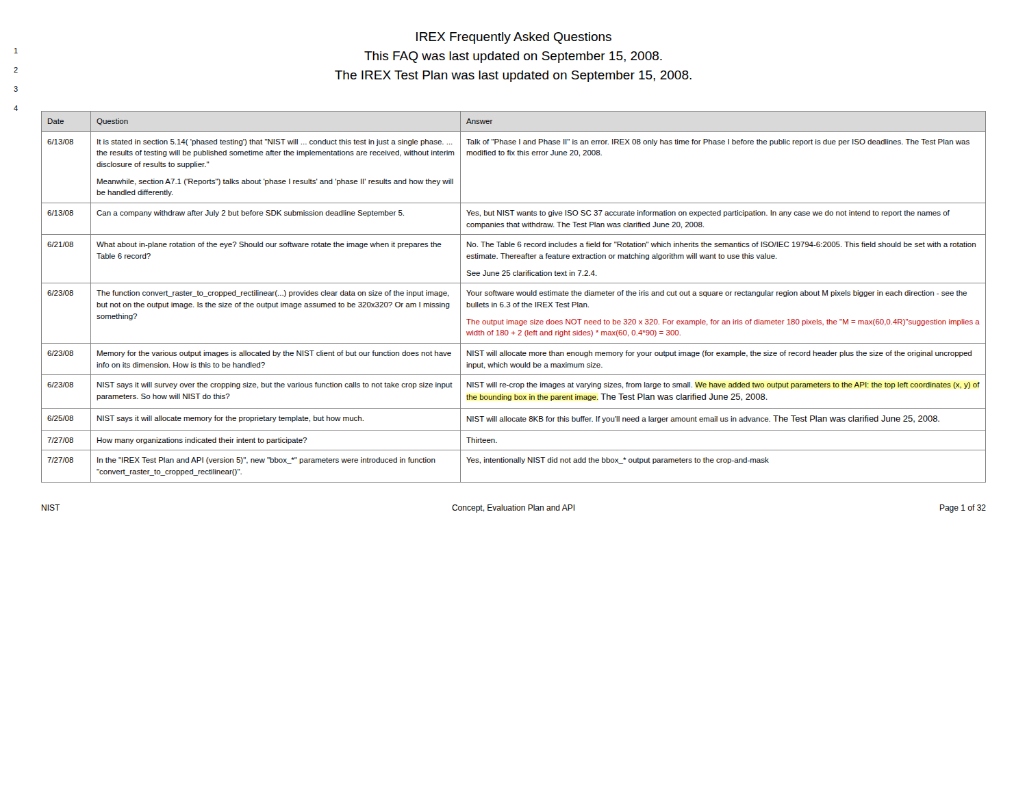1
2
3
4
IREX Frequently Asked Questions
This FAQ was last updated on September 15, 2008.
The IREX Test Plan was last updated on September 15, 2008.
| Date | Question | Answer |
| --- | --- | --- |
| 6/13/08 | It is stated in section 5.14( 'phased testing') that "NIST will ... conduct this test in just a single phase. ... the results of testing will be published sometime after the implementations are received, without interim disclosure of results to supplier." Meanwhile, section A7.1 ('Reports") talks about 'phase I results' and 'phase II' results and how they will be handled differently. | Talk of "Phase I and Phase II" is an error. IREX 08 only has time for Phase I before the public report is due per ISO deadlines. The Test Plan was modified to fix this error June 20, 2008. |
| 6/13/08 | Can a company withdraw after July 2 but before SDK submission deadline September 5. | Yes, but NIST wants to give ISO SC 37 accurate information on expected participation. In any case we do not intend to report the names of companies that withdraw. The Test Plan was clarified June 20, 2008. |
| 6/21/08 | What about in-plane rotation of the eye? Should our software rotate the image when it prepares the Table 6 record? | No. The Table 6 record includes a field for "Rotation" which inherits the semantics of ISO/IEC 19794-6:2005. This field should be set with a rotation estimate. Thereafter a feature extraction or matching algorithm will want to use this value. See June 25 clarification text in 7.2.4. |
| 6/23/08 | The function convert_raster_to_cropped_rectilinear(...) provides clear data on size of the input image, but not on the output image. Is the size of the output image assumed to be 320x320? Or am I missing something? | Your software would estimate the diameter of the iris and cut out a square or rectangular region about M pixels bigger in each direction - see the bullets in 6.3 of the IREX Test Plan. The output image size does NOT need to be 320 x 320. For example, for an iris of diameter 180 pixels, the "M = max(60,0.4R)"suggestion implies a width of 180 + 2 (left and right sides) * max(60, 0.4*90) = 300. |
| 6/23/08 | Memory for the various output images is allocated by the NIST client of but our function does not have info on its dimension. How is this to be handled? | NIST will allocate more than enough memory for your output image (for example, the size of record header plus the size of the original uncropped input, which would be a maximum size. |
| 6/23/08 | NIST says it will survey over the cropping size, but the various function calls to not take crop size input parameters. So how will NIST do this? | NIST will re-crop the images at varying sizes, from large to small. We have added two output parameters to the API: the top left coordinates (x, y) of the bounding box in the parent image. The Test Plan was clarified June 25, 2008. |
| 6/25/08 | NIST says it will allocate memory for the proprietary template, but how much. | NIST will allocate 8KB for this buffer. If you'll need a larger amount email us in advance. The Test Plan was clarified June 25, 2008. |
| 7/27/08 | How many organizations indicated their intent to participate? | Thirteen. |
| 7/27/08 | In the "IREX Test Plan and API (version 5)", new "bbox_*" parameters were introduced in function "convert_raster_to_cropped_rectilinear()". | Yes, intentionally NIST did not add the bbox_* output parameters to the crop-and-mask |
NIST
Concept, Evaluation Plan and API
Page 1 of 32